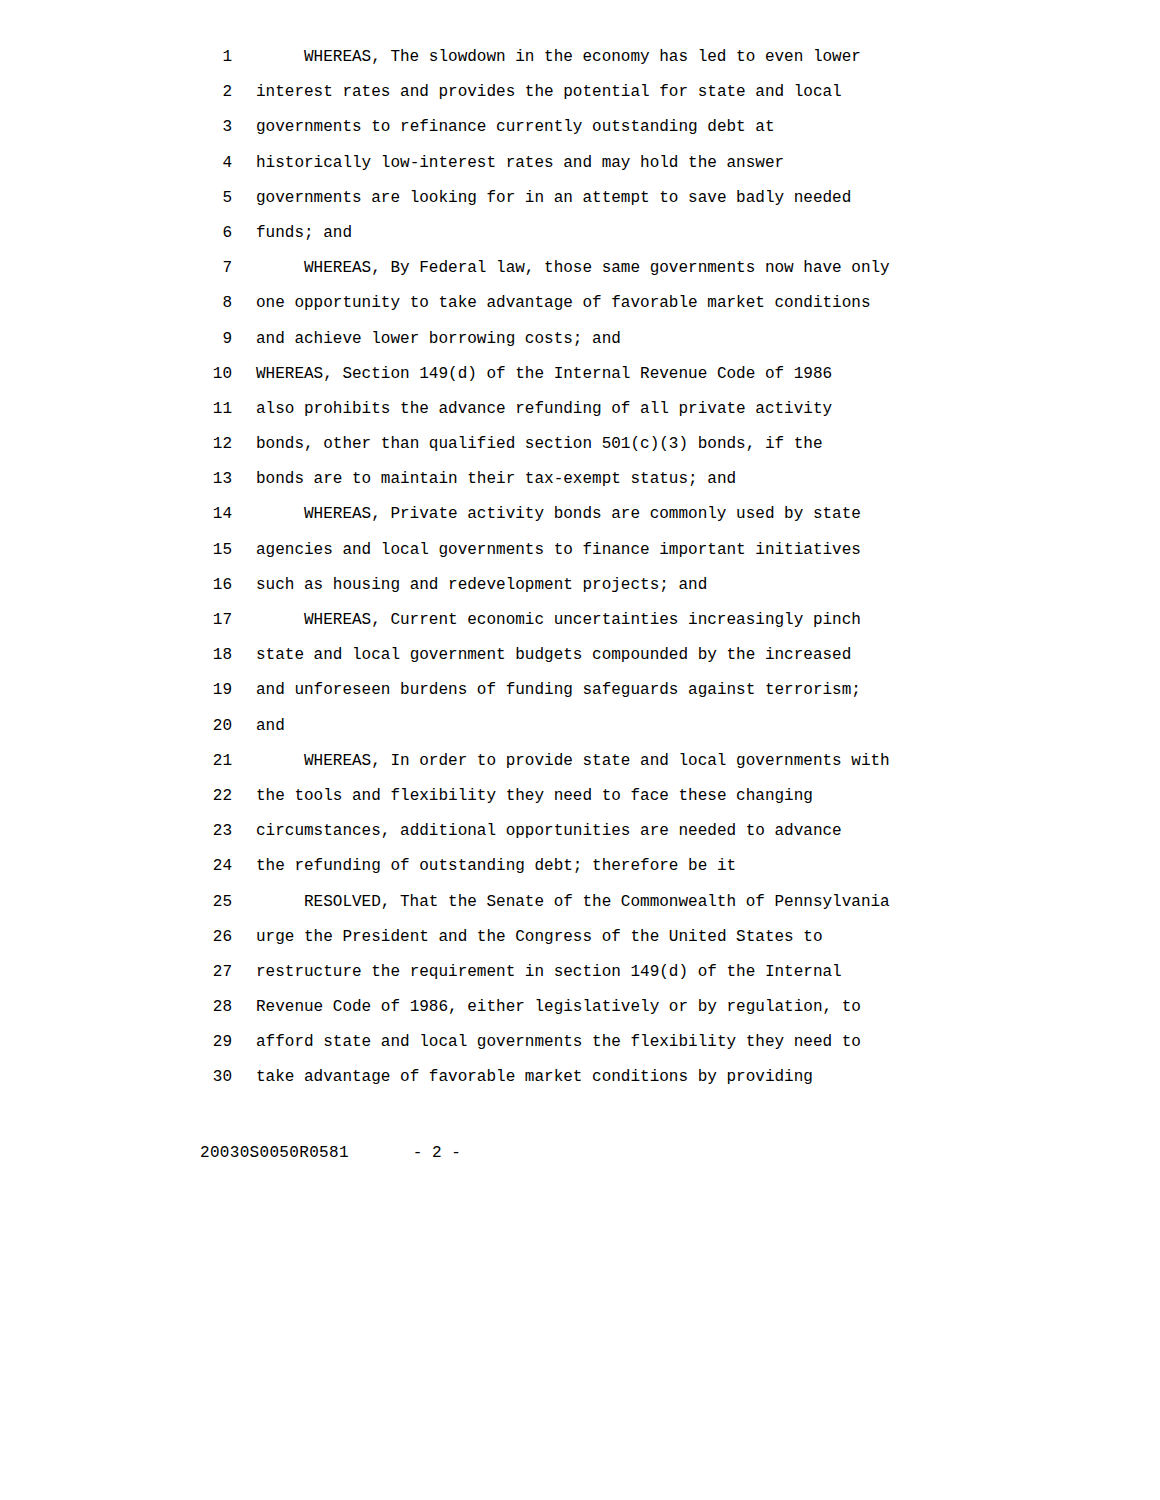WHEREAS, The slowdown in the economy has led to even lower
interest rates and provides the potential for state and local
governments to refinance currently outstanding debt at
historically low-interest rates and may hold the answer
governments are looking for in an attempt to save badly needed
funds; and
WHEREAS, By Federal law, those same governments now have only
one opportunity to take advantage of favorable market conditions
and achieve lower borrowing costs; and
WHEREAS, Section 149(d) of the Internal Revenue Code of 1986
also prohibits the advance refunding of all private activity
bonds, other than qualified section 501(c)(3) bonds, if the
bonds are to maintain their tax-exempt status; and
WHEREAS, Private activity bonds are commonly used by state
agencies and local governments to finance important initiatives
such as housing and redevelopment projects; and
WHEREAS, Current economic uncertainties increasingly pinch
state and local government budgets compounded by the increased
and unforeseen burdens of funding safeguards against terrorism;
and
WHEREAS, In order to provide state and local governments with
the tools and flexibility they need to face these changing
circumstances, additional opportunities are needed to advance
the refunding of outstanding debt; therefore be it
RESOLVED, That the Senate of the Commonwealth of Pennsylvania
urge the President and the Congress of the United States to
restructure the requirement in section 149(d) of the Internal
Revenue Code of 1986, either legislatively or by regulation, to
afford state and local governments the flexibility they need to
take advantage of favorable market conditions by providing
20030S0050R0581 - 2 -